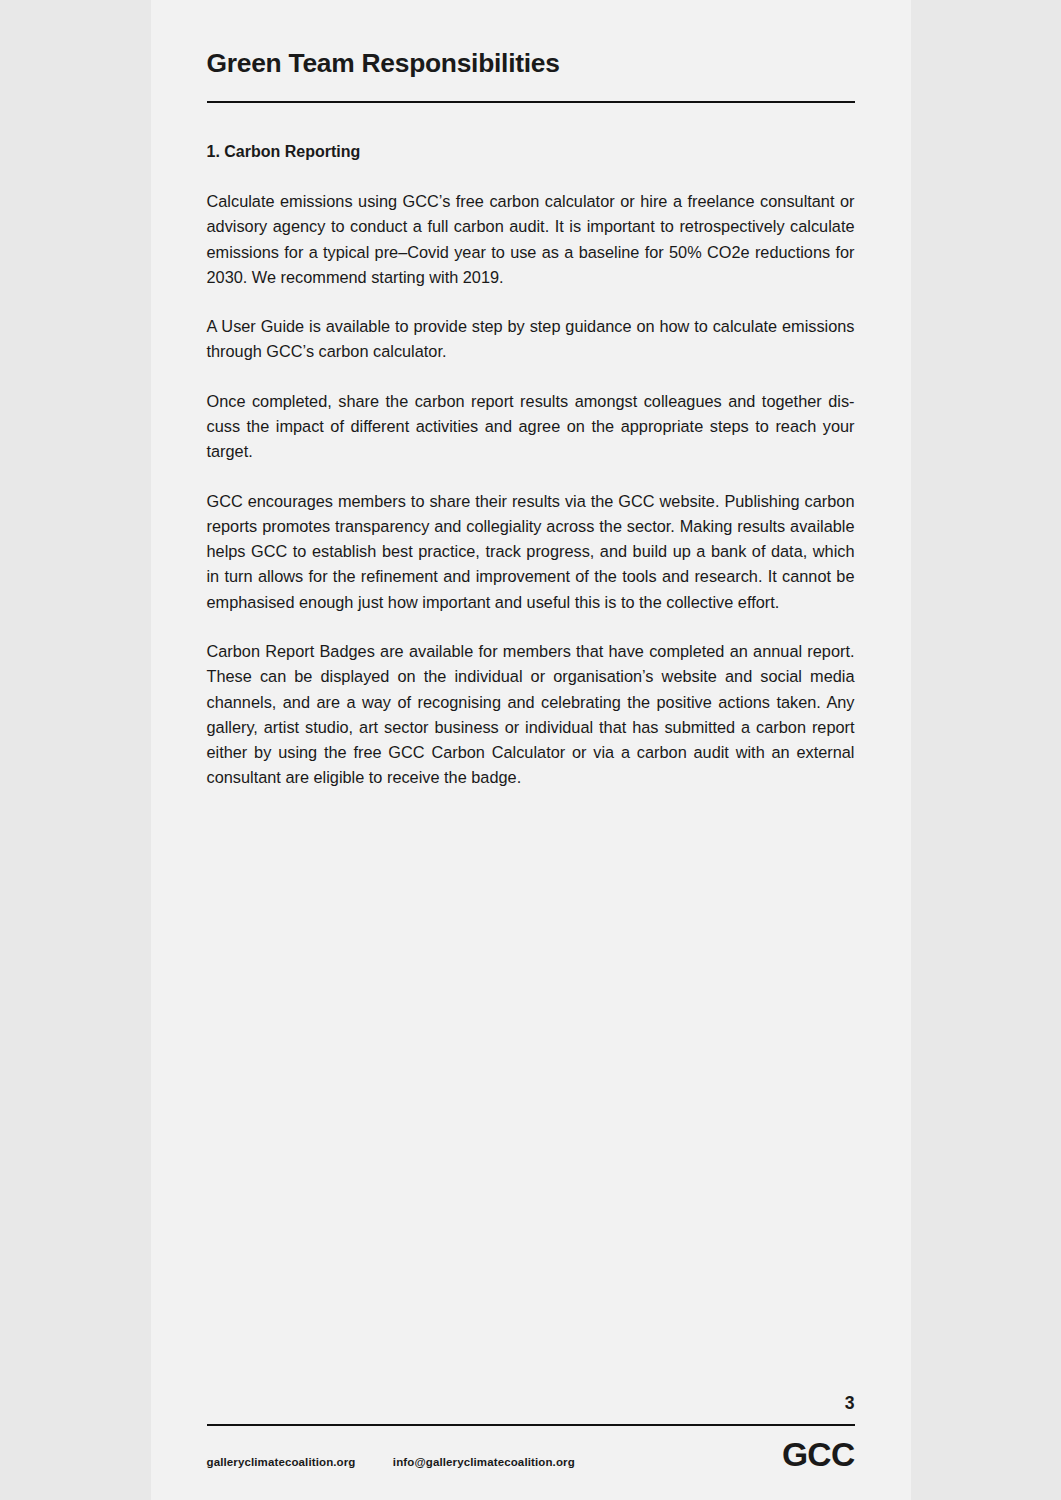Green Team Responsibilities
1. Carbon Reporting
Calculate emissions using GCC’s free carbon calculator or hire a freelance consultant or advisory agency to conduct a full carbon audit. It is important to retrospectively calculate emissions for a typical pre–Covid year to use as a baseline for 50% CO2e reductions for 2030. We recommend starting with 2019.
A User Guide is available to provide step by step guidance on how to calculate emissions through GCC’s carbon calculator.
Once completed, share the carbon report results amongst colleagues and together discuss the impact of different activities and agree on the appropriate steps to reach your target.
GCC encourages members to share their results via the GCC website. Publishing carbon reports promotes transparency and collegiality across the sector. Making results available helps GCC to establish best practice, track progress, and build up a bank of data, which in turn allows for the refinement and improvement of the tools and research. It cannot be emphasised enough just how important and useful this is to the collective effort.
Carbon Report Badges are available for members that have completed an annual report. These can be displayed on the individual or organisation’s website and social media channels, and are a way of recognising and celebrating the positive actions taken. Any gallery, artist studio, art sector business or individual that has submitted a carbon report either by using the free GCC Carbon Calculator or via a carbon audit with an external consultant are eligible to receive the badge.
3
galleryclimatecoalition.org info@galleryclimatecoalition.org
GCC